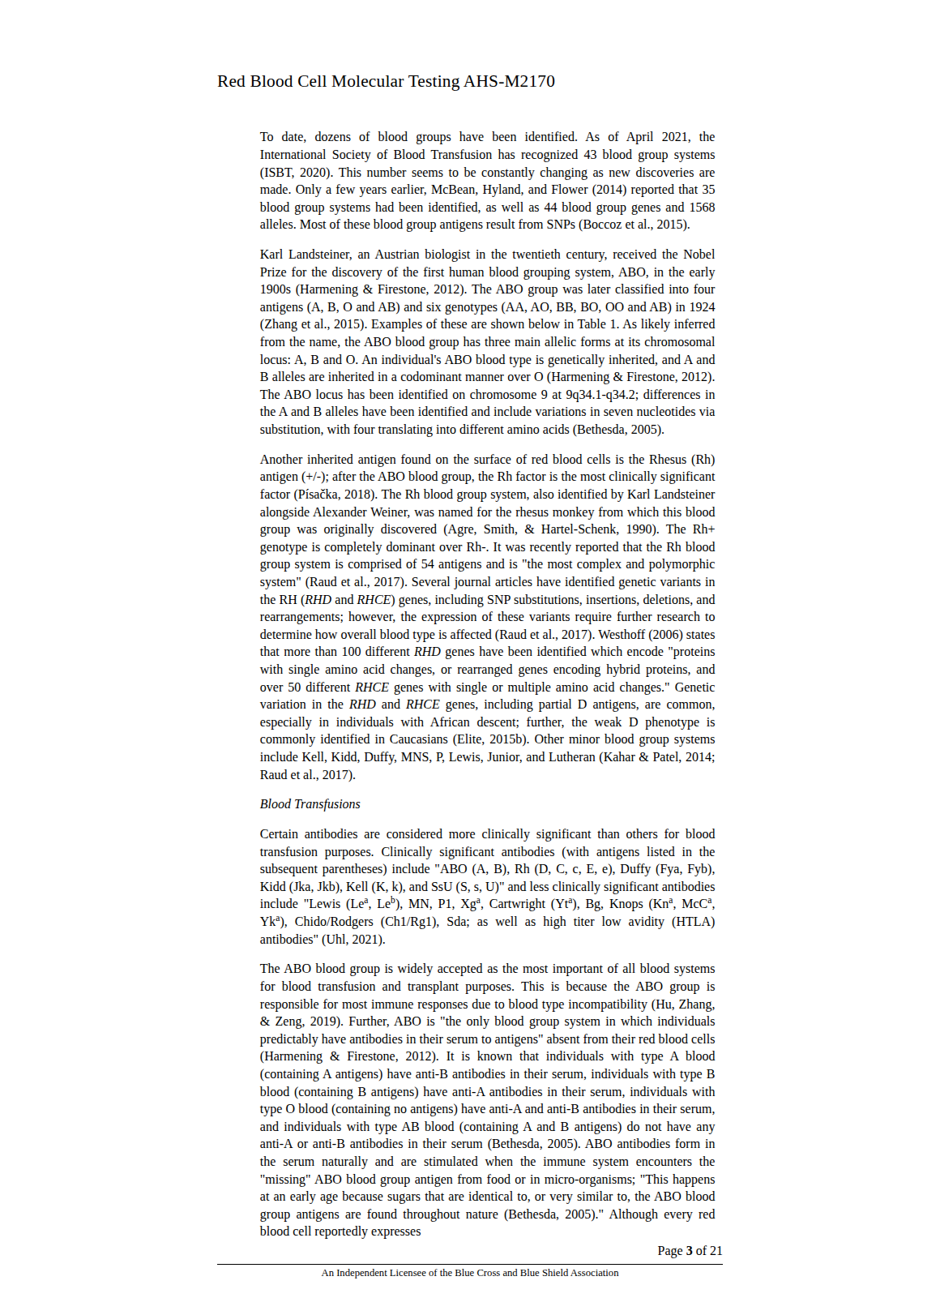Red Blood Cell Molecular Testing AHS-M2170
To date, dozens of blood groups have been identified. As of April 2021, the International Society of Blood Transfusion has recognized 43 blood group systems (ISBT, 2020). This number seems to be constantly changing as new discoveries are made. Only a few years earlier, McBean, Hyland, and Flower (2014) reported that 35 blood group systems had been identified, as well as 44 blood group genes and 1568 alleles. Most of these blood group antigens result from SNPs (Boccoz et al., 2015).
Karl Landsteiner, an Austrian biologist in the twentieth century, received the Nobel Prize for the discovery of the first human blood grouping system, ABO, in the early 1900s (Harmening & Firestone, 2012). The ABO group was later classified into four antigens (A, B, O and AB) and six genotypes (AA, AO, BB, BO, OO and AB) in 1924 (Zhang et al., 2015). Examples of these are shown below in Table 1. As likely inferred from the name, the ABO blood group has three main allelic forms at its chromosomal locus: A, B and O. An individual's ABO blood type is genetically inherited, and A and B alleles are inherited in a codominant manner over O (Harmening & Firestone, 2012). The ABO locus has been identified on chromosome 9 at 9q34.1-q34.2; differences in the A and B alleles have been identified and include variations in seven nucleotides via substitution, with four translating into different amino acids (Bethesda, 2005).
Another inherited antigen found on the surface of red blood cells is the Rhesus (Rh) antigen (+/-); after the ABO blood group, the Rh factor is the most clinically significant factor (Písačka, 2018). The Rh blood group system, also identified by Karl Landsteiner alongside Alexander Weiner, was named for the rhesus monkey from which this blood group was originally discovered (Agre, Smith, & Hartel-Schenk, 1990). The Rh+ genotype is completely dominant over Rh-. It was recently reported that the Rh blood group system is comprised of 54 antigens and is "the most complex and polymorphic system" (Raud et al., 2017). Several journal articles have identified genetic variants in the RH (RHD and RHCE) genes, including SNP substitutions, insertions, deletions, and rearrangements; however, the expression of these variants require further research to determine how overall blood type is affected (Raud et al., 2017). Westhoff (2006) states that more than 100 different RHD genes have been identified which encode "proteins with single amino acid changes, or rearranged genes encoding hybrid proteins, and over 50 different RHCE genes with single or multiple amino acid changes." Genetic variation in the RHD and RHCE genes, including partial D antigens, are common, especially in individuals with African descent; further, the weak D phenotype is commonly identified in Caucasians (Elite, 2015b). Other minor blood group systems include Kell, Kidd, Duffy, MNS, P, Lewis, Junior, and Lutheran (Kahar & Patel, 2014; Raud et al., 2017).
Blood Transfusions
Certain antibodies are considered more clinically significant than others for blood transfusion purposes. Clinically significant antibodies (with antigens listed in the subsequent parentheses) include "ABO (A, B), Rh (D, C, c, E, e), Duffy (Fya, Fyb), Kidd (Jka, Jkb), Kell (K, k), and SsU (S, s, U)" and less clinically significant antibodies include "Lewis (Lea, Leb), MN, P1, Xga, Cartwright (Yta), Bg, Knops (Kna, McCa, Yka), Chido/Rodgers (Ch1/Rg1), Sda; as well as high titer low avidity (HTLA) antibodies" (Uhl, 2021).
The ABO blood group is widely accepted as the most important of all blood systems for blood transfusion and transplant purposes. This is because the ABO group is responsible for most immune responses due to blood type incompatibility (Hu, Zhang, & Zeng, 2019). Further, ABO is "the only blood group system in which individuals predictably have antibodies in their serum to antigens" absent from their red blood cells (Harmening & Firestone, 2012). It is known that individuals with type A blood (containing A antigens) have anti-B antibodies in their serum, individuals with type B blood (containing B antigens) have anti-A antibodies in their serum, individuals with type O blood (containing no antigens) have anti-A and anti-B antibodies in their serum, and individuals with type AB blood (containing A and B antigens) do not have any anti-A or anti-B antibodies in their serum (Bethesda, 2005). ABO antibodies form in the serum naturally and are stimulated when the immune system encounters the "missing" ABO blood group antigen from food or in micro-organisms; "This happens at an early age because sugars that are identical to, or very similar to, the ABO blood group antigens are found throughout nature (Bethesda, 2005)." Although every red blood cell reportedly expresses
Page 3 of 21
An Independent Licensee of the Blue Cross and Blue Shield Association